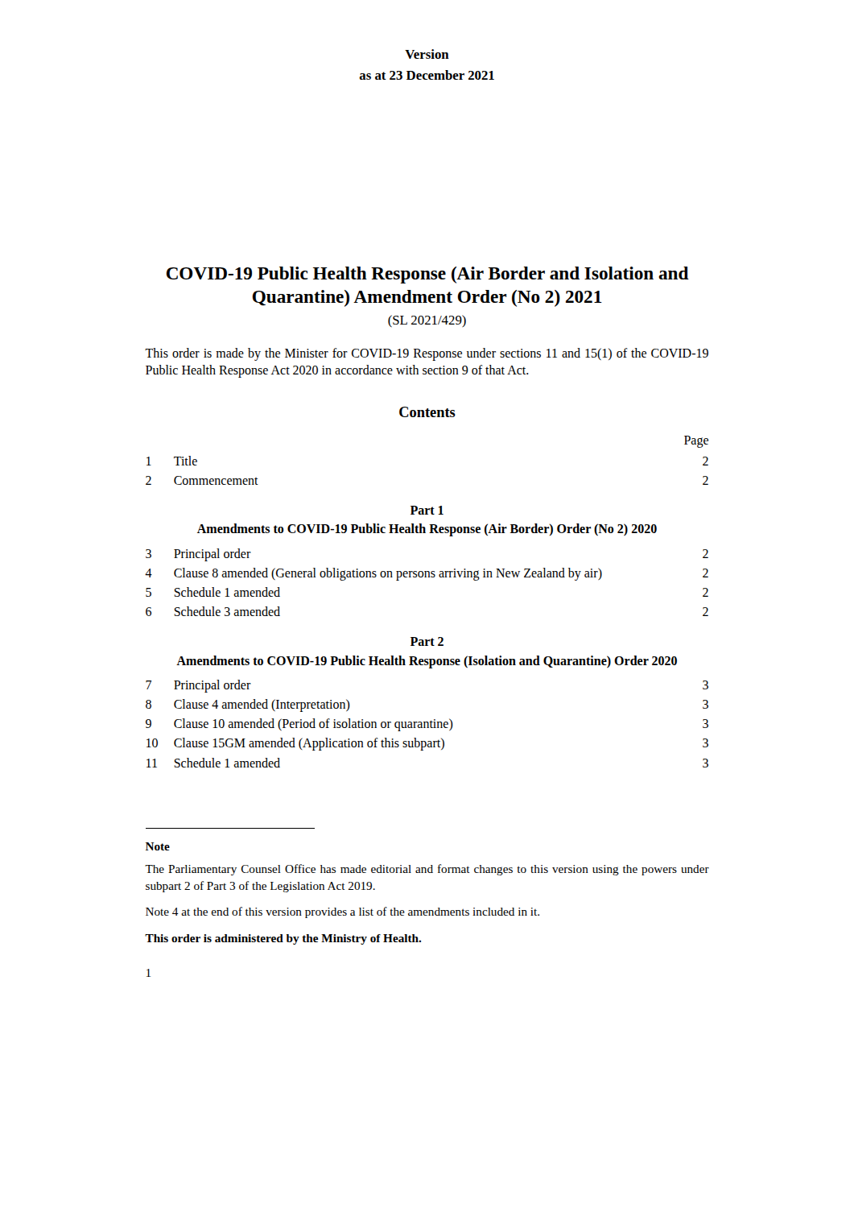Version
as at 23 December 2021
COVID-19 Public Health Response (Air Border and Isolation and Quarantine) Amendment Order (No 2) 2021
(SL 2021/429)
This order is made by the Minister for COVID-19 Response under sections 11 and 15(1) of the COVID-19 Public Health Response Act 2020 in accordance with section 9 of that Act.
Contents
Page
| 1 | Title | 2 |
| 2 | Commencement | 2 |
| Part 1 |
| Amendments to COVID-19 Public Health Response (Air Border) Order (No 2) 2020 |
| 3 | Principal order | 2 |
| 4 | Clause 8 amended (General obligations on persons arriving in New Zealand by air) | 2 |
| 5 | Schedule 1 amended | 2 |
| 6 | Schedule 3 amended | 2 |
| Part 2 |
| Amendments to COVID-19 Public Health Response (Isolation and Quarantine) Order 2020 |
| 7 | Principal order | 3 |
| 8 | Clause 4 amended (Interpretation) | 3 |
| 9 | Clause 10 amended (Period of isolation or quarantine) | 3 |
| 10 | Clause 15GM amended (Application of this subpart) | 3 |
| 11 | Schedule 1 amended | 3 |
Note
The Parliamentary Counsel Office has made editorial and format changes to this version using the powers under subpart 2 of Part 3 of the Legislation Act 2019.
Note 4 at the end of this version provides a list of the amendments included in it.
This order is administered by the Ministry of Health.
1